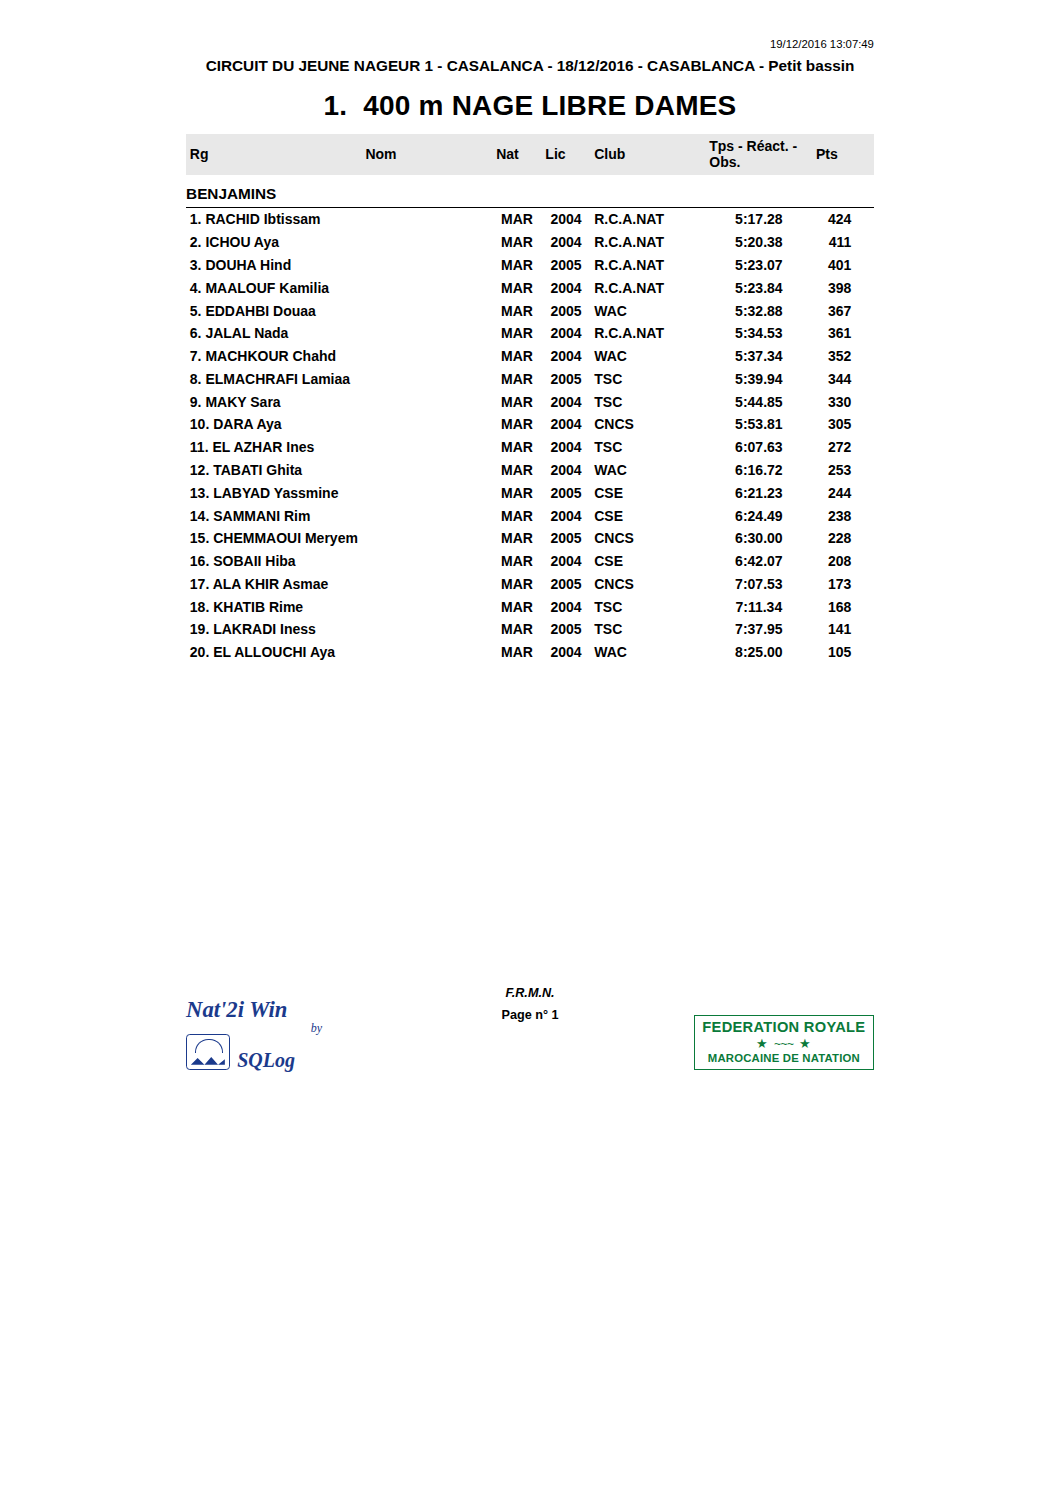19/12/2016 13:07:49
CIRCUIT DU JEUNE NAGEUR 1 - CASALANCA - 18/12/2016 - CASABLANCA - Petit bassin
1. 400 m NAGE LIBRE DAMES
| Rg | Nom | Nat | Lic | Club | Tps - Réact. - Obs. | Pts |
| --- | --- | --- | --- | --- | --- | --- |
| BENJAMINS | | |
| 1. RACHID Ibtissam | | MAR | 2004 | R.C.A.NAT | 5:17.28 | 424 |
| 2. ICHOU Aya | | MAR | 2004 | R.C.A.NAT | 5:20.38 | 411 |
| 3. DOUHA Hind | | MAR | 2005 | R.C.A.NAT | 5:23.07 | 401 |
| 4. MAALOUF Kamilia | | MAR | 2004 | R.C.A.NAT | 5:23.84 | 398 |
| 5. EDDAHBI Douaa | | MAR | 2005 | WAC | 5:32.88 | 367 |
| 6. JALAL Nada | | MAR | 2004 | R.C.A.NAT | 5:34.53 | 361 |
| 7. MACHKOUR Chahd | | MAR | 2004 | WAC | 5:37.34 | 352 |
| 8. ELMACHRAFI Lamiaa | | MAR | 2005 | TSC | 5:39.94 | 344 |
| 9. MAKY Sara | | MAR | 2004 | TSC | 5:44.85 | 330 |
| 10. DARA Aya | | MAR | 2004 | CNCS | 5:53.81 | 305 |
| 11. EL AZHAR Ines | | MAR | 2004 | TSC | 6:07.63 | 272 |
| 12. TABATI Ghita | | MAR | 2004 | WAC | 6:16.72 | 253 |
| 13. LABYAD Yassmine | | MAR | 2005 | CSE | 6:21.23 | 244 |
| 14. SAMMANI Rim | | MAR | 2004 | CSE | 6:24.49 | 238 |
| 15. CHEMMAOUI Meryem | | MAR | 2005 | CNCS | 6:30.00 | 228 |
| 16. SOBAII Hiba | | MAR | 2004 | CSE | 6:42.07 | 208 |
| 17. ALA KHIR Asmae | | MAR | 2005 | CNCS | 7:07.53 | 173 |
| 18. KHATIB Rime | | MAR | 2004 | TSC | 7:11.34 | 168 |
| 19. LAKRADI Iness | | MAR | 2005 | TSC | 7:37.95 | 141 |
| 20. EL ALLOUCHI Aya | | MAR | 2004 | WAC | 8:25.00 | 105 |
F.R.M.N.
Page n° 1
Nat'2i Win
by
SQLog
FEDERATION ROYALE
★ ~~~ ★
MAROCAINE DE NATATION